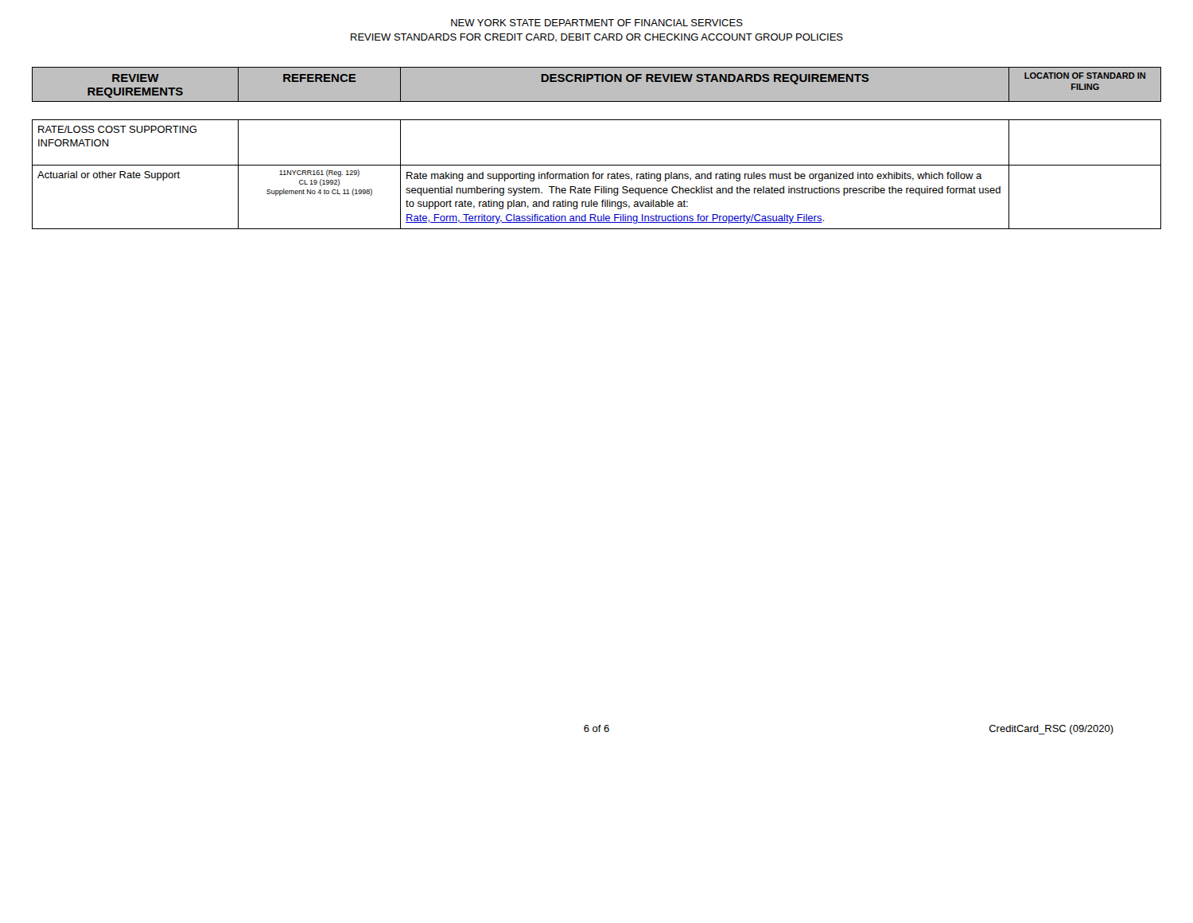NEW YORK STATE DEPARTMENT OF FINANCIAL SERVICES
REVIEW STANDARDS FOR CREDIT CARD, DEBIT CARD OR CHECKING ACCOUNT GROUP POLICIES
| REVIEW REQUIREMENTS | REFERENCE | DESCRIPTION OF REVIEW STANDARDS REQUIREMENTS | LOCATION OF STANDARD IN FILING |
| --- | --- | --- | --- |
| RATE/LOSS COST SUPPORTING INFORMATION | | | |
| Actuarial or other Rate Support | 11NYCRR161 (Reg. 129) CL 19 (1992) Supplement No 4 to CL 11 (1998) | Rate making and supporting information for rates, rating plans, and rating rules must be organized into exhibits, which follow a sequential numbering system. The Rate Filing Sequence Checklist and the related instructions prescribe the required format used to support rate, rating plan, and rating rule filings, available at: Rate, Form, Territory, Classification and Rule Filing Instructions for Property/Casualty Filers . | |
6 of 6 CreditCard_RSC (09/2020)